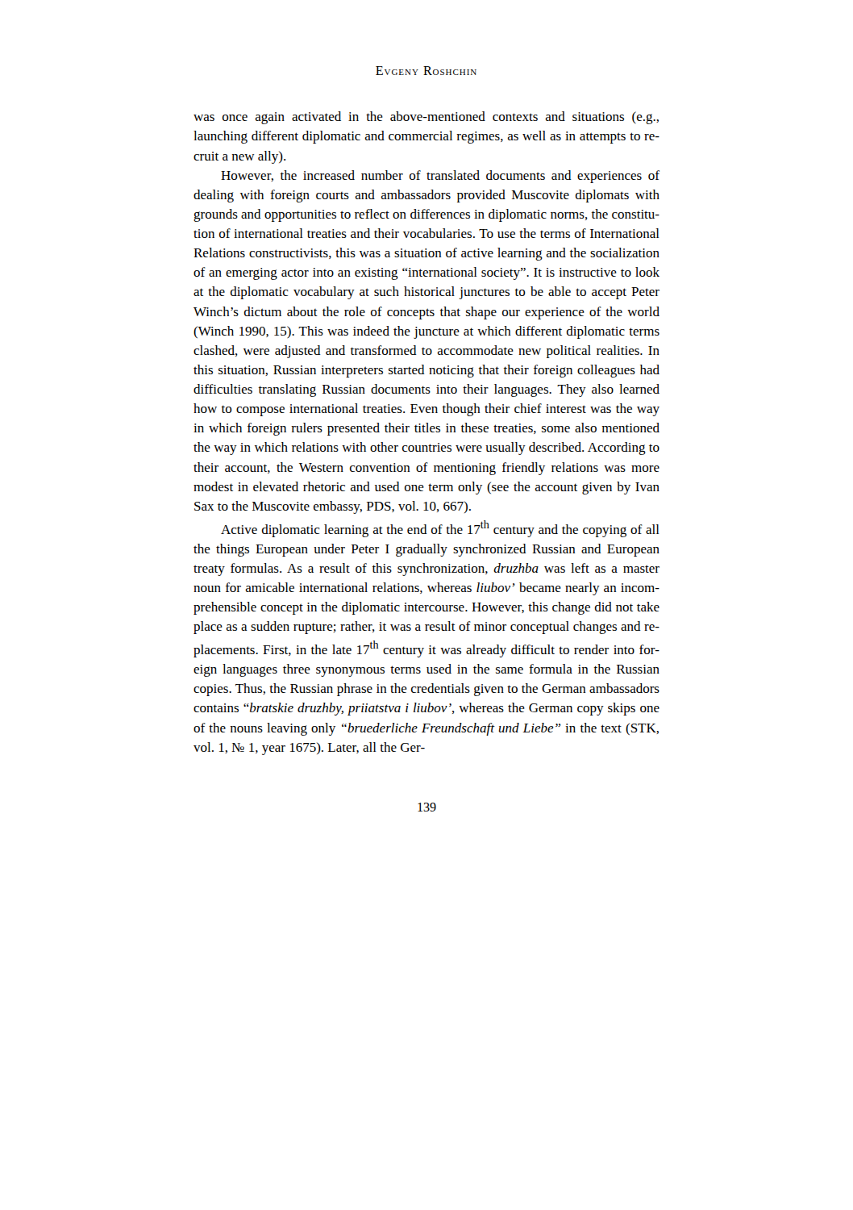Evgeny Roshchin
was once again activated in the above-mentioned contexts and situations (e.g., launching different diplomatic and commercial regimes, as well as in attempts to recruit a new ally).
However, the increased number of translated documents and experiences of dealing with foreign courts and ambassadors provided Muscovite diplomats with grounds and opportunities to reflect on differences in diplomatic norms, the constitution of international treaties and their vocabularies. To use the terms of International Relations constructivists, this was a situation of active learning and the socialization of an emerging actor into an existing “international society”. It is instructive to look at the diplomatic vocabulary at such historical junctures to be able to accept Peter Winch’s dictum about the role of concepts that shape our experience of the world (Winch 1990, 15). This was indeed the juncture at which different diplomatic terms clashed, were adjusted and transformed to accommodate new political realities. In this situation, Russian interpreters started noticing that their foreign colleagues had difficulties translating Russian documents into their languages. They also learned how to compose international treaties. Even though their chief interest was the way in which foreign rulers presented their titles in these treaties, some also mentioned the way in which relations with other countries were usually described. According to their account, the Western convention of mentioning friendly relations was more modest in elevated rhetoric and used one term only (see the account given by Ivan Sax to the Muscovite embassy, PDS, vol. 10, 667).
Active diplomatic learning at the end of the 17th century and the copying of all the things European under Peter I gradually synchronized Russian and European treaty formulas. As a result of this synchronization, druzhba was left as a master noun for amicable international relations, whereas liubov’ became nearly an incomprehensible concept in the diplomatic intercourse. However, this change did not take place as a sudden rupture; rather, it was a result of minor conceptual changes and replacements. First, in the late 17th century it was already difficult to render into foreign languages three synonymous terms used in the same formula in the Russian copies. Thus, the Russian phrase in the credentials given to the German ambassadors contains “bratskie druzhby, priiatstva i liubov’, whereas the German copy skips one of the nouns leaving only “bruederliche Freundschaft und Liebe” in the text (STK, vol. 1, № 1, year 1675). Later, all the Ger-
139